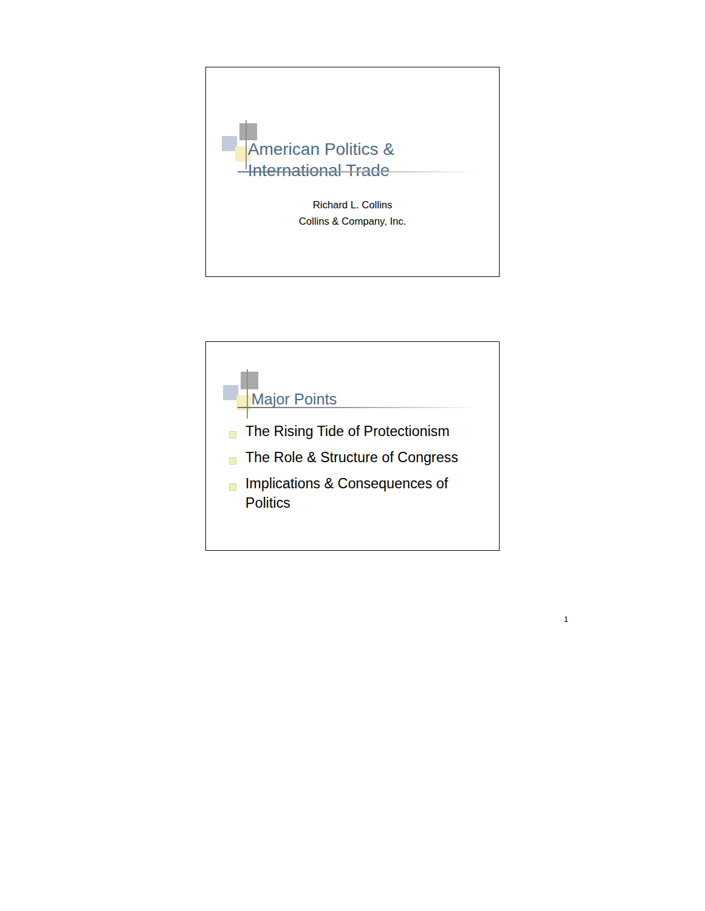American Politics &
International Trade
Richard L. Collins
Collins & Company, Inc.
Major Points
The Rising Tide of Protectionism
The Role & Structure of Congress
Implications & Consequences of Politics
1